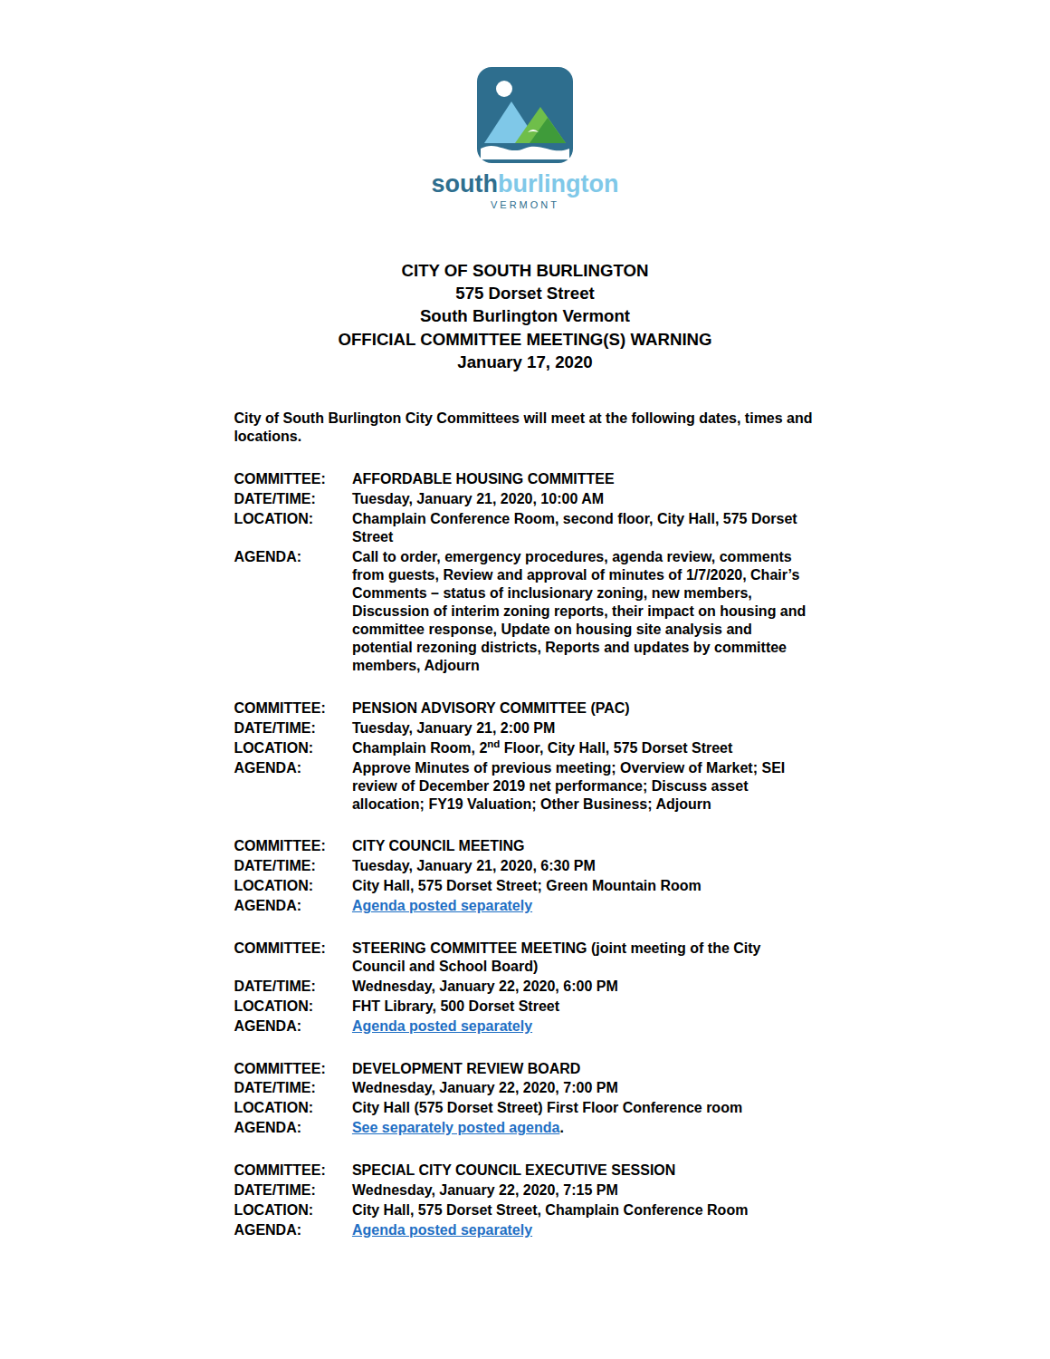southburlington VERMONT
CITY OF SOUTH BURLINGTON 575 Dorset Street South Burlington Vermont OFFICIAL COMMITTEE MEETING(S) WARNING January 17, 2020
City of South Burlington City Committees will meet at the following dates, times and locations.
| COMMITTEE: | AFFORDABLE HOUSING COMMITTEE |
| DATE/TIME: | Tuesday, January 21, 2020, 10:00 AM |
| LOCATION: | Champlain Conference Room, second floor, City Hall, 575 Dorset Street |
| AGENDA: | Call to order, emergency procedures, agenda review, comments from guests, Review and approval of minutes of 1/7/2020, Chair’s Comments – status of inclusionary zoning, new members, Discussion of interim zoning reports, their impact on housing and committee response, Update on housing site analysis and potential rezoning districts, Reports and updates by committee members, Adjourn |
| COMMITTEE: | PENSION ADVISORY COMMITTEE (PAC) |
| DATE/TIME: | Tuesday, January 21, 2:00 PM |
| LOCATION: | Champlain Room, 2 nd Floor, City Hall, 575 Dorset Street |
| AGENDA: | Approve Minutes of previous meeting; Overview of Market; SEI review of December 2019 net performance; Discuss asset allocation; FY19 Valuation; Other Business; Adjourn |
| COMMITTEE: | CITY COUNCIL MEETING |
| DATE/TIME: | Tuesday, January 21, 2020, 6:30 PM |
| LOCATION: | City Hall, 575 Dorset Street; Green Mountain Room |
| AGENDA: | Agenda posted separately |
| COMMITTEE: | STEERING COMMITTEE MEETING (joint meeting of the City Council and School Board) |
| DATE/TIME: | Wednesday, January 22, 2020, 6:00 PM |
| LOCATION: | FHT Library, 500 Dorset Street |
| AGENDA: | Agenda posted separately |
| COMMITTEE: | DEVELOPMENT REVIEW BOARD |
| DATE/TIME: | Wednesday, January 22, 2020, 7:00 PM |
| LOCATION: | City Hall (575 Dorset Street) First Floor Conference room |
| AGENDA: | See separately posted agenda . |
| COMMITTEE: | SPECIAL CITY COUNCIL EXECUTIVE SESSION |
| DATE/TIME: | Wednesday, January 22, 2020, 7:15 PM |
| LOCATION: | City Hall, 575 Dorset Street, Champlain Conference Room |
| AGENDA: | Agenda posted separately |